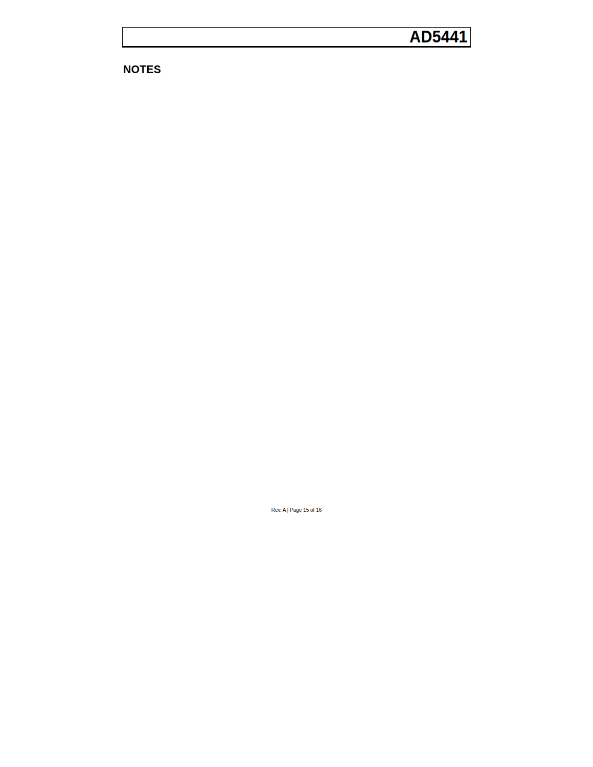AD5441
NOTES
Rev. A | Page 15 of 16